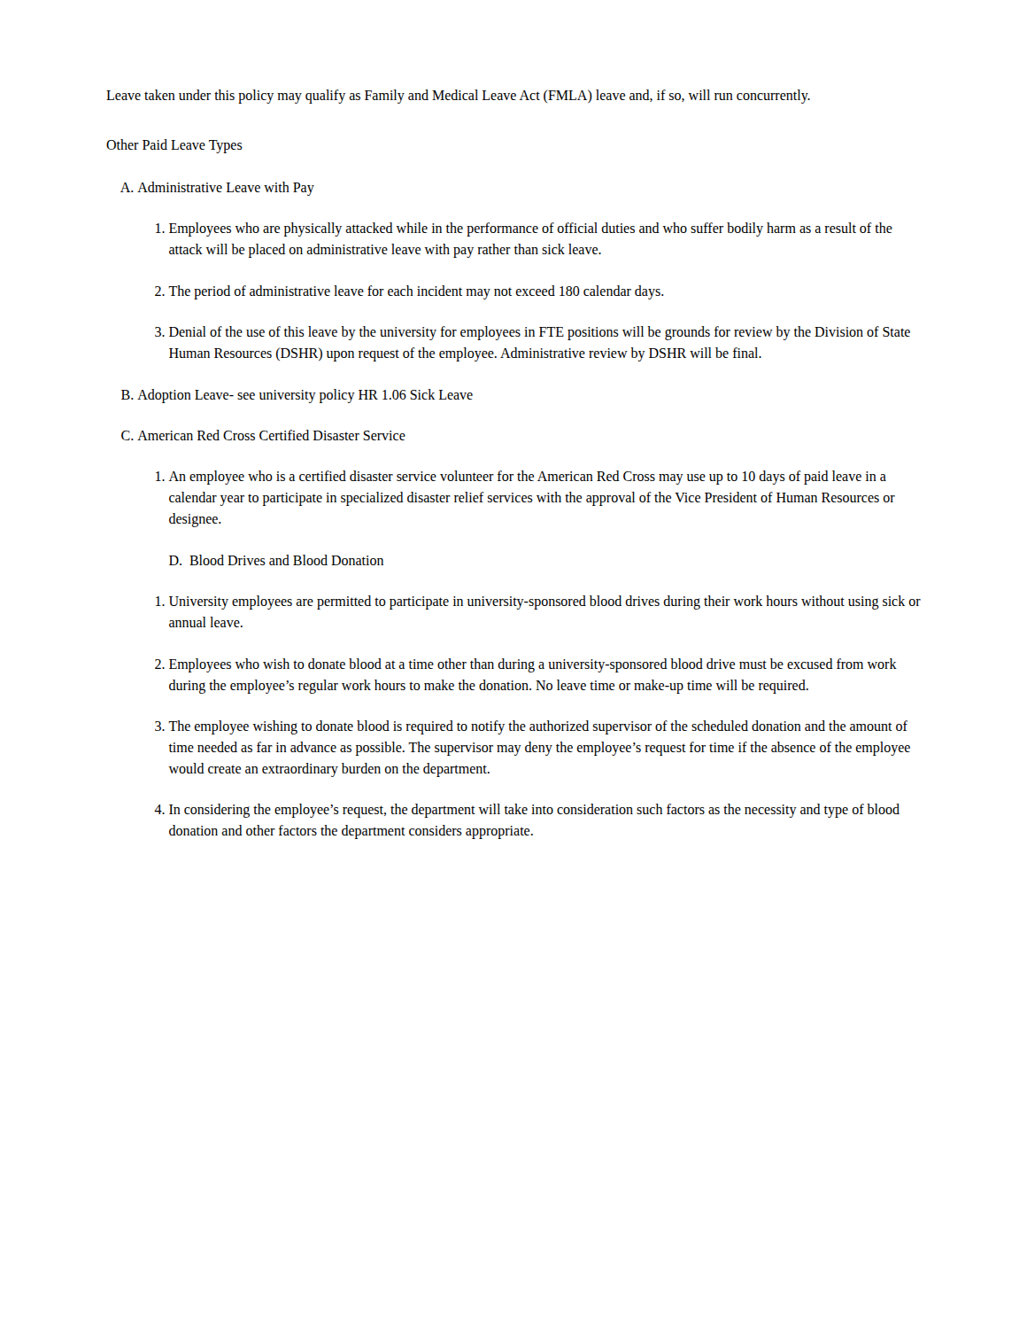Leave taken under this policy may qualify as Family and Medical Leave Act (FMLA) leave and, if so, will run concurrently.
Other Paid Leave Types
Administrative Leave with Pay
Employees who are physically attacked while in the performance of official duties and who suffer bodily harm as a result of the attack will be placed on administrative leave with pay rather than sick leave.
The period of administrative leave for each incident may not exceed 180 calendar days.
Denial of the use of this leave by the university for employees in FTE positions will be grounds for review by the Division of State Human Resources (DSHR) upon request of the employee. Administrative review by DSHR will be final.
Adoption Leave- see university policy HR 1.06 Sick Leave
American Red Cross Certified Disaster Service
An employee who is a certified disaster service volunteer for the American Red Cross may use up to 10 days of paid leave in a calendar year to participate in specialized disaster relief services with the approval of the Vice President of Human Resources or designee.
D. Blood Drives and Blood Donation
University employees are permitted to participate in university-sponsored blood drives during their work hours without using sick or annual leave.
Employees who wish to donate blood at a time other than during a university-sponsored blood drive must be excused from work during the employee’s regular work hours to make the donation. No leave time or make-up time will be required.
The employee wishing to donate blood is required to notify the authorized supervisor of the scheduled donation and the amount of time needed as far in advance as possible. The supervisor may deny the employee’s request for time if the absence of the employee would create an extraordinary burden on the department.
In considering the employee’s request, the department will take into consideration such factors as the necessity and type of blood donation and other factors the department considers appropriate.